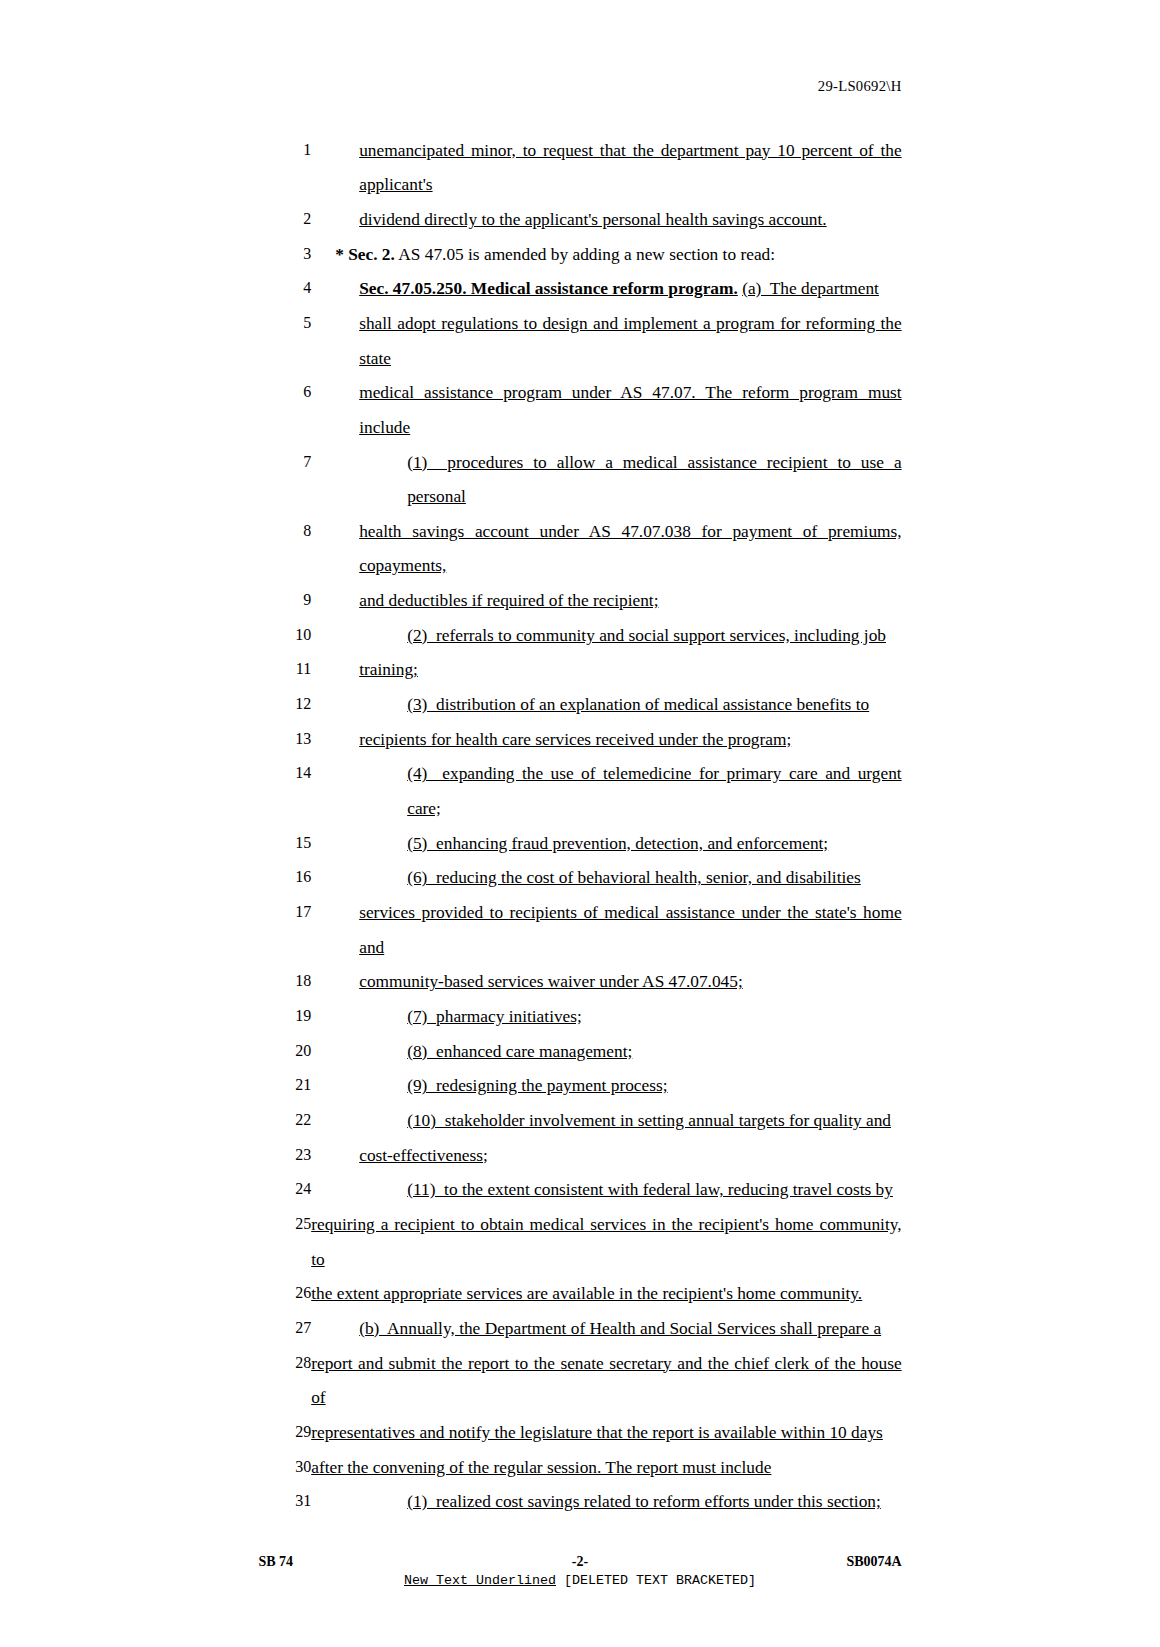29-LS0692\H
| 1 | unemancipated minor, to request that the department pay 10 percent of the applicant's |
| 2 | dividend directly to the applicant's personal health savings account. |
| 3 | * Sec. 2. AS 47.05 is amended by adding a new section to read: |
| 4 | Sec. 47.05.250. Medical assistance reform program. (a) The department |
| 5 | shall adopt regulations to design and implement a program for reforming the state |
| 6 | medical assistance program under AS 47.07. The reform program must include |
| 7 | (1) procedures to allow a medical assistance recipient to use a personal |
| 8 | health savings account under AS 47.07.038 for payment of premiums, copayments, |
| 9 | and deductibles if required of the recipient; |
| 10 | (2) referrals to community and social support services, including job |
| 11 | training; |
| 12 | (3) distribution of an explanation of medical assistance benefits to |
| 13 | recipients for health care services received under the program; |
| 14 | (4) expanding the use of telemedicine for primary care and urgent care; |
| 15 | (5) enhancing fraud prevention, detection, and enforcement; |
| 16 | (6) reducing the cost of behavioral health, senior, and disabilities |
| 17 | services provided to recipients of medical assistance under the state's home and |
| 18 | community-based services waiver under AS 47.07.045; |
| 19 | (7) pharmacy initiatives; |
| 20 | (8) enhanced care management; |
| 21 | (9) redesigning the payment process; |
| 22 | (10) stakeholder involvement in setting annual targets for quality and |
| 23 | cost-effectiveness; |
| 24 | (11) to the extent consistent with federal law, reducing travel costs by |
| 25 | requiring a recipient to obtain medical services in the recipient's home community, to |
| 26 | the extent appropriate services are available in the recipient's home community. |
| 27 | (b) Annually, the Department of Health and Social Services shall prepare a |
| 28 | report and submit the report to the senate secretary and the chief clerk of the house of |
| 29 | representatives and notify the legislature that the report is available within 10 days |
| 30 | after the convening of the regular session. The report must include |
| 31 | (1) realized cost savings related to reform efforts under this section; |
SB 74 SB0074A
-2-
New Text Underlined [DELETED TEXT BRACKETED]